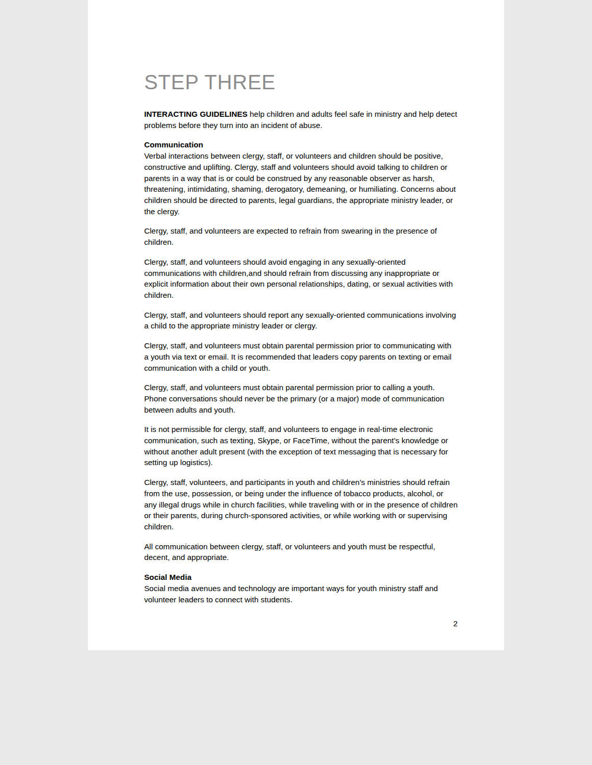STEP THREE
INTERACTING GUIDELINES help children and adults feel safe in ministry and help detect problems before they turn into an incident of abuse.
Communication
Verbal interactions between clergy, staff, or volunteers and children should be positive, constructive and uplifting. Clergy, staff and volunteers should avoid talking to children or parents in a way that is or could be construed by any reasonable observer as harsh, threatening, intimidating, shaming, derogatory, demeaning, or humiliating. Concerns about children should be directed to parents, legal guardians, the appropriate ministry leader, or the clergy.
Clergy, staff, and volunteers are expected to refrain from swearing in the presence of children.
Clergy, staff, and volunteers should avoid engaging in any sexually-oriented communications with children,and should refrain from discussing any inappropriate or explicit information about their own personal relationships, dating, or sexual activities with children.
Clergy, staff, and volunteers should report any sexually-oriented communications involving a child to the appropriate ministry leader or clergy.
Clergy, staff, and volunteers must obtain parental permission prior to communicating with a youth via text or email. It is recommended that leaders copy parents on texting or email communication with a child or youth.
Clergy, staff, and volunteers must obtain parental permission prior to calling a youth. Phone conversations should never be the primary (or a major) mode of communication between adults and youth.
It is not permissible for clergy, staff, and volunteers to engage in real-time electronic communication, such as texting, Skype, or FaceTime, without the parent’s knowledge or without another adult present (with the exception of text messaging that is necessary for setting up logistics).
Clergy, staff, volunteers, and participants in youth and children’s ministries should refrain from the use, possession, or being under the influence of tobacco products, alcohol, or any illegal drugs while in church facilities, while traveling with or in the presence of children or their parents, during church-sponsored activities, or while working with or supervising children.
All communication between clergy, staff, or volunteers and youth must be respectful, decent, and appropriate.
Social Media
Social media avenues and technology are important ways for youth ministry staff and volunteer leaders to connect with students.
2